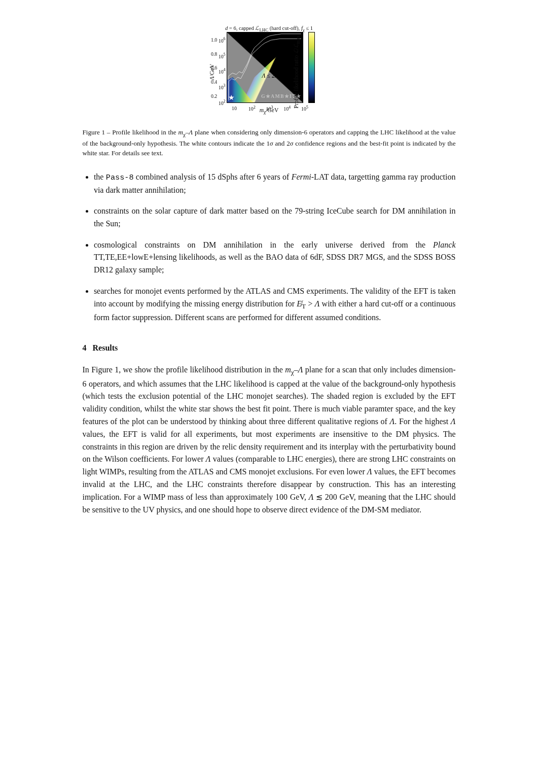d = 6, capped ℒLHC (hard cut-off), fχ ≤ 1
Λ/GeV
106
105
104
103
102
★
Λ ≤ 2mχ
G★AMB★IT★
10
102
103
104
105
mχ/GeV
1.0
0.8
0.6
0.4
0.2
Profile likelihood ratio ℒ/ℒmax
Figure 1 – Profile likelihood in the mχ–Λ plane when considering only dimension-6 operators and capping the LHC likelihood at the value of the background-only hypothesis. The white contours indicate the 1σ and 2σ confidence regions and the best-fit point is indicated by the white star. For details see text.
the Pass-8 combined analysis of 15 dSphs after 6 years of Fermi-LAT data, targetting gamma ray production via dark matter annihilation;
constraints on the solar capture of dark matter based on the 79-string IceCube search for DM annihilation in the Sun;
cosmological constraints on DM annihilation in the early universe derived from the Planck TT,TE,EE+lowE+lensing likelihoods, as well as the BAO data of 6dF, SDSS DR7 MGS, and the SDSS BOSS DR12 galaxy sample;
searches for monojet events performed by the ATLAS and CMS experiments. The validity of the EFT is taken into account by modifying the missing energy distribution for E̸T > Λ with either a hard cut-off or a continuous form factor suppression. Different scans are performed for different assumed conditions.
4 Results
In Figure 1, we show the profile likelihood distribution in the mχ–Λ plane for a scan that only includes dimension-6 operators, and which assumes that the LHC likelihood is capped at the value of the background-only hypothesis (which tests the exclusion potential of the LHC monojet searches). The shaded region is excluded by the EFT validity condition, whilst the white star shows the best fit point. There is much viable paramter space, and the key features of the plot can be understood by thinking about three different qualitative regions of Λ. For the highest Λ values, the EFT is valid for all experiments, but most experiments are insensitive to the DM physics. The constraints in this region are driven by the relic density requirement and its interplay with the perturbativity bound on the Wilson coefficients. For lower Λ values (comparable to LHC energies), there are strong LHC constraints on light WIMPs, resulting from the ATLAS and CMS monojet exclusions. For even lower Λ values, the EFT becomes invalid at the LHC, and the LHC constraints therefore disappear by construction. This has an interesting implication. For a WIMP mass of less than approximately 100 GeV, Λ ≲ 200 GeV, meaning that the LHC should be sensitive to the UV physics, and one should hope to observe direct evidence of the DM-SM mediator.